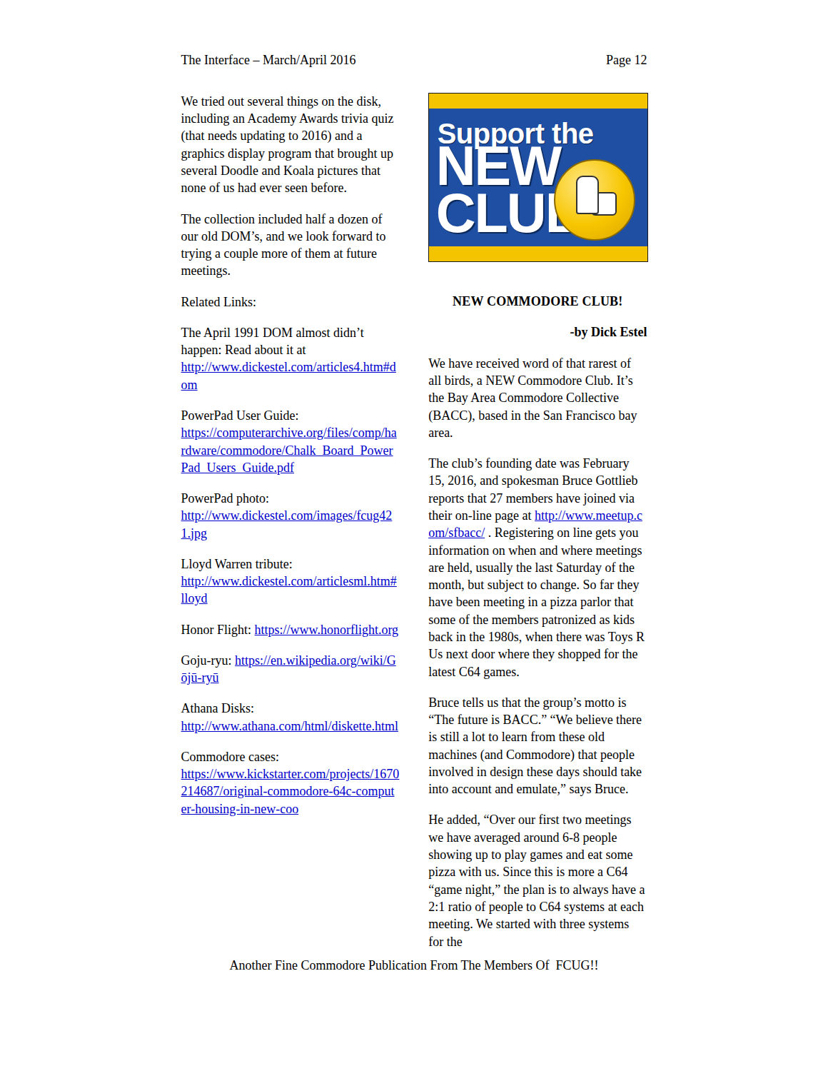The Interface – March/April 2016 Page 12
We tried out several things on the disk, including an Academy Awards trivia quiz (that needs updating to 2016) and a graphics display program that brought up several Doodle and Koala pictures that none of us had ever seen before.
The collection included half a dozen of our old DOM’s, and we look forward to trying a couple more of them at future meetings.
Related Links:
The April 1991 DOM almost didn’t happen: Read about it at
http://www.dickestel.com/articles4.htm#dom
PowerPad User Guide:
https://computerarchive.org/files/comp/hardware/commodore/Chalk_Board_PowerPad_Users_Guide.pdf
PowerPad photo:
http://www.dickestel.com/images/fcug421.jpg
Lloyd Warren tribute:
http://www.dickestel.com/articlesml.htm#lloyd
Honor Flight: https://www.honorflight.org
Goju-ryu: https://en.wikipedia.org/wiki/Gōjū-ryū
Athana Disks:
http://www.athana.com/html/diskette.html
Commodore cases:
https://www.kickstarter.com/projects/1670214687/original-commodore-64c-computer-housing-in-new-coo
Support the
NEW
CLUB
NEW COMMODORE CLUB!
-by Dick Estel
We have received word of that rarest of all birds, a NEW Commodore Club. It’s the Bay Area Commodore Collective (BACC), based in the San Francisco bay area.
The club’s founding date was February 15, 2016, and spokesman Bruce Gottlieb reports that 27 members have joined via their on-line page at http://www.meetup.com/sfbacc/ . Registering on line gets you information on when and where meetings are held, usually the last Saturday of the month, but subject to change. So far they have been meeting in a pizza parlor that some of the members patronized as kids back in the 1980s, when there was Toys R Us next door where they shopped for the latest C64 games.
Bruce tells us that the group’s motto is “The future is BACC.” “We believe there is still a lot to learn from these old machines (and Commodore) that people involved in design these days should take into account and emulate,” says Bruce.
He added, “Over our first two meetings we have averaged around 6-8 people showing up to play games and eat some pizza with us. Since this is more a C64 “game night,” the plan is to always have a 2:1 ratio of people to C64 systems at each meeting. We started with three systems for the
Another Fine Commodore Publication From The Members Of FCUG!!